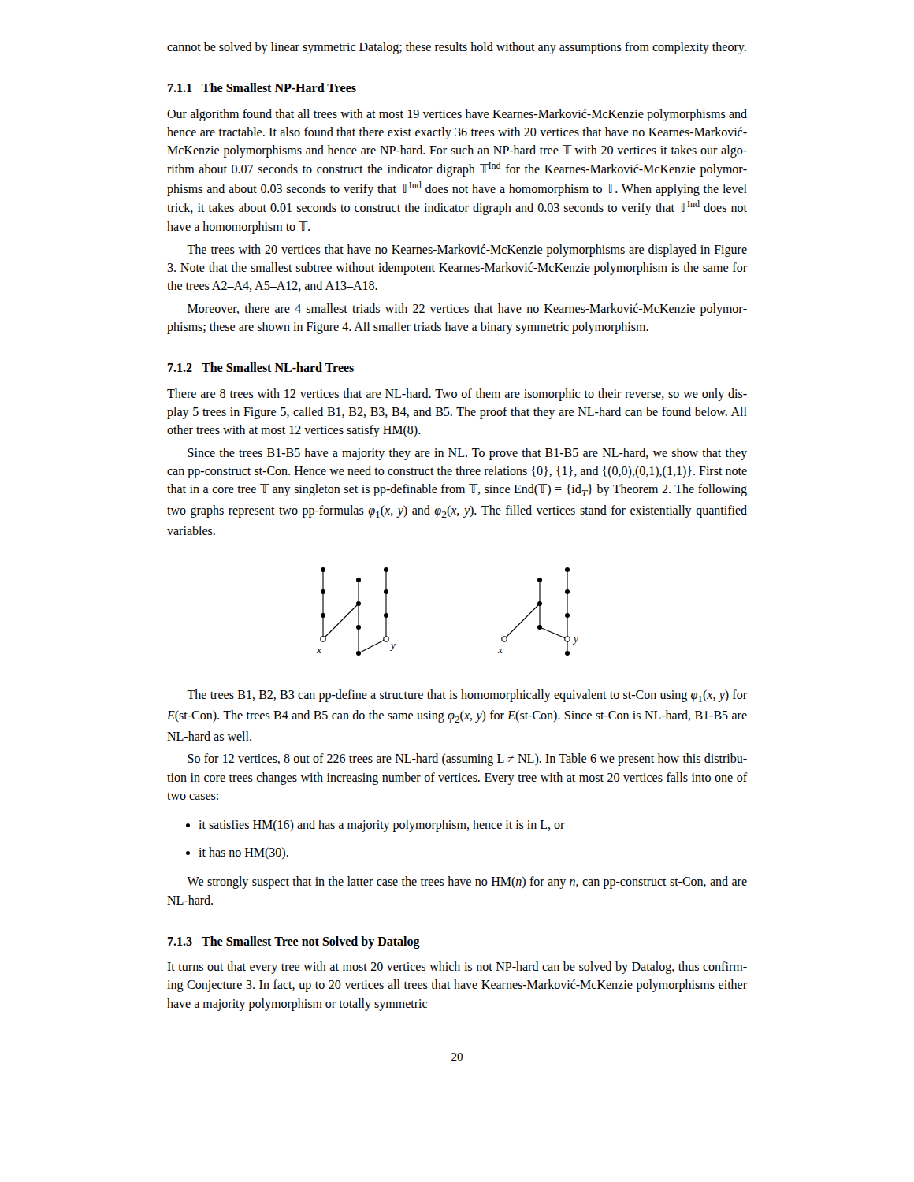cannot be solved by linear symmetric Datalog; these results hold without any assumptions from complexity theory.
7.1.1 The Smallest NP-Hard Trees
Our algorithm found that all trees with at most 19 vertices have Kearnes-Marković-McKenzie polymorphisms and hence are tractable. It also found that there exist exactly 36 trees with 20 vertices that have no Kearnes-Marković-McKenzie polymorphisms and hence are NP-hard. For such an NP-hard tree 𝕋 with 20 vertices it takes our algorithm about 0.07 seconds to construct the indicator digraph 𝕋Ind for the Kearnes-Marković-McKenzie polymorphisms and about 0.03 seconds to verify that 𝕋Ind does not have a homomorphism to 𝕋. When applying the level trick, it takes about 0.01 seconds to construct the indicator digraph and 0.03 seconds to verify that 𝕋Ind does not have a homomorphism to 𝕋.
The trees with 20 vertices that have no Kearnes-Marković-McKenzie polymorphisms are displayed in Figure 3. Note that the smallest subtree without idempotent Kearnes-Marković-McKenzie polymorphism is the same for the trees A2–A4, A5–A12, and A13–A18.
Moreover, there are 4 smallest triads with 22 vertices that have no Kearnes-Marković-McKenzie polymorphisms; these are shown in Figure 4. All smaller triads have a binary symmetric polymorphism.
7.1.2 The Smallest NL-hard Trees
There are 8 trees with 12 vertices that are NL-hard. Two of them are isomorphic to their reverse, so we only display 5 trees in Figure 5, called B1, B2, B3, B4, and B5. The proof that they are NL-hard can be found below. All other trees with at most 12 vertices satisfy HM(8).
Since the trees B1-B5 have a majority they are in NL. To prove that B1-B5 are NL-hard, we show that they can pp-construct st-Con. Hence we need to construct the three relations {0}, {1}, and {(0,0),(0,1),(1,1)}. First note that in a core tree 𝕋 any singleton set is pp-definable from 𝕋, since End(𝕋) = {idT} by Theorem 2. The following two graphs represent two pp-formulas φ1(x, y) and φ2(x, y). The filled vertices stand for existentially quantified variables.
x y x y
The trees B1, B2, B3 can pp-define a structure that is homomorphically equivalent to st-Con using φ1(x, y) for E(st-Con). The trees B4 and B5 can do the same using φ2(x, y) for E(st-Con). Since st-Con is NL-hard, B1-B5 are NL-hard as well.
So for 12 vertices, 8 out of 226 trees are NL-hard (assuming L ≠ NL). In Table 6 we present how this distribution in core trees changes with increasing number of vertices. Every tree with at most 20 vertices falls into one of two cases:
it satisfies HM(16) and has a majority polymorphism, hence it is in L, or
it has no HM(30).
We strongly suspect that in the latter case the trees have no HM(n) for any n, can pp-construct st-Con, and are NL-hard.
7.1.3 The Smallest Tree not Solved by Datalog
It turns out that every tree with at most 20 vertices which is not NP-hard can be solved by Datalog, thus confirming Conjecture 3. In fact, up to 20 vertices all trees that have Kearnes-Marković-McKenzie polymorphisms either have a majority polymorphism or totally symmetric
20